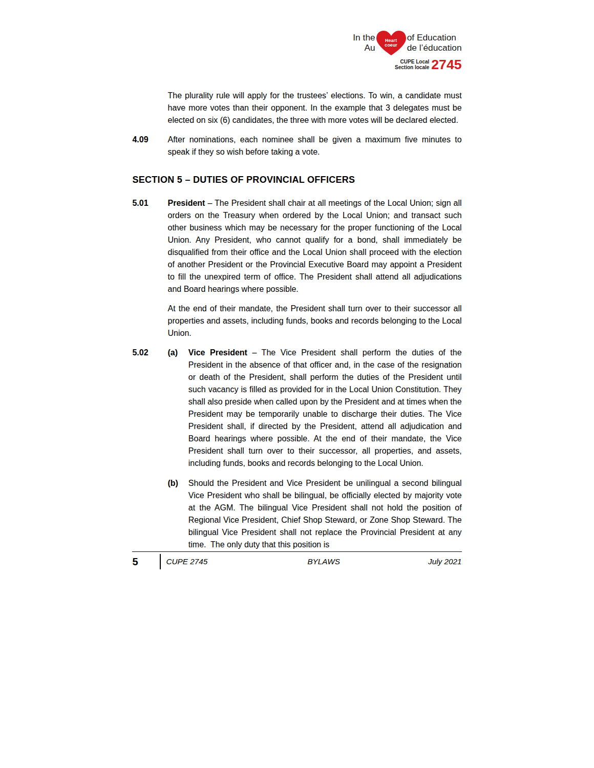| In the Au | Heart coeur | of Education de l’éducation |
CUPE Local
Section locale 2745
The plurality rule will apply for the trustees’ elections. To win, a candidate must have more votes than their opponent. In the example that 3 delegates must be elected on six (6) candidates, the three with more votes will be declared elected.
4.09
After nominations, each nominee shall be given a maximum five minutes to speak if they so wish before taking a vote.
SECTION 5 – DUTIES OF PROVINCIAL OFFICERS
5.01
President – The President shall chair at all meetings of the Local Union; sign all orders on the Treasury when ordered by the Local Union; and transact such other business which may be necessary for the proper functioning of the Local Union. Any President, who cannot qualify for a bond, shall immediately be disqualified from their office and the Local Union shall proceed with the election of another President or the Provincial Executive Board may appoint a President to fill the unexpired term of office. The President shall attend all adjudications and Board hearings where possible.
At the end of their mandate, the President shall turn over to their successor all properties and assets, including funds, books and records belonging to the Local Union.
5.02
(a)
Vice President – The Vice President shall perform the duties of the President in the absence of that officer and, in the case of the resignation or death of the President, shall perform the duties of the President until such vacancy is filled as provided for in the Local Union Constitution. They shall also preside when called upon by the President and at times when the President may be temporarily unable to discharge their duties. The Vice President shall, if directed by the President, attend all adjudication and Board hearings where possible. At the end of their mandate, the Vice President shall turn over to their successor, all properties, and assets, including funds, books and records belonging to the Local Union.
(b)
Should the President and Vice President be unilingual a second bilingual Vice President who shall be bilingual, be officially elected by majority vote at the AGM. The bilingual Vice President shall not hold the position of Regional Vice President, Chief Shop Steward, or Zone Shop Steward. The bilingual Vice President shall not replace the Provincial President at any time. The only duty that this position is
5
CUPE 2745
BYLAWS
July 2021